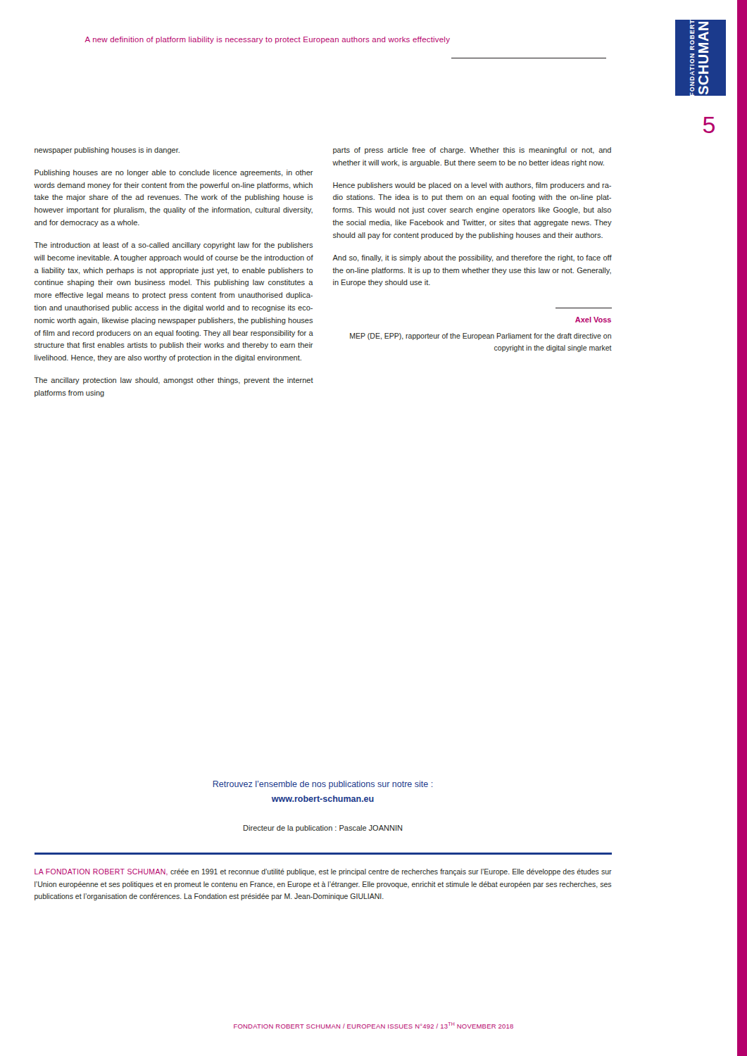FONDATION ROBERT SCHUMAN
5
A new definition of platform liability is necessary to protect European authors and works effectively
newspaper publishing houses is in danger.
Publishing houses are no longer able to conclude licence agreements, in other words demand money for their content from the powerful on-line platforms, which take the major share of the ad revenues. The work of the publishing house is however important for pluralism, the quality of the information, cultural diversity, and for democracy as a whole.
The introduction at least of a so-called ancillary copyright law for the publishers will become inevitable. A tougher approach would of course be the introduction of a liability tax, which perhaps is not appropriate just yet, to enable publishers to continue shaping their own business model. This publishing law constitutes a more effective legal means to protect press content from unauthorised duplication and unauthorised public access in the digital world and to recognise its economic worth again, likewise placing newspaper publishers, the publishing houses of film and record producers on an equal footing. They all bear responsibility for a structure that first enables artists to publish their works and thereby to earn their livelihood. Hence, they are also worthy of protection in the digital environment.
The ancillary protection law should, amongst other things, prevent the internet platforms from using
parts of press article free of charge. Whether this is meaningful or not, and whether it will work, is arguable. But there seem to be no better ideas right now.
Hence publishers would be placed on a level with authors, film producers and radio stations. The idea is to put them on an equal footing with the on-line platforms. This would not just cover search engine operators like Google, but also the social media, like Facebook and Twitter, or sites that aggregate news. They should all pay for content produced by the publishing houses and their authors.
And so, finally, it is simply about the possibility, and therefore the right, to face off the on-line platforms. It is up to them whether they use this law or not. Generally, in Europe they should use it.
Axel Voss
MEP (DE, EPP), rapporteur of the European Parliament for the draft directive on copyright in the digital single market
Retrouvez l’ensemble de nos publications sur notre site :
www.robert-schuman.eu
Directeur de la publication : Pascale JOANNIN
LA FONDATION ROBERT SCHUMAN, créée en 1991 et reconnue d’utilité publique, est le principal centre de recherches français sur l’Europe. Elle développe des études sur l’Union européenne et ses politiques et en promeut le contenu en France, en Europe et à l’étranger. Elle provoque, enrichit et stimule le débat européen par ses recherches, ses publications et l’organisation de conférences. La Fondation est présidée par M. Jean-Dominique GIULIANI.
FONDATION ROBERT SCHUMAN / EUROPEAN ISSUES N°492 / 13TH NOVEMBER 2018